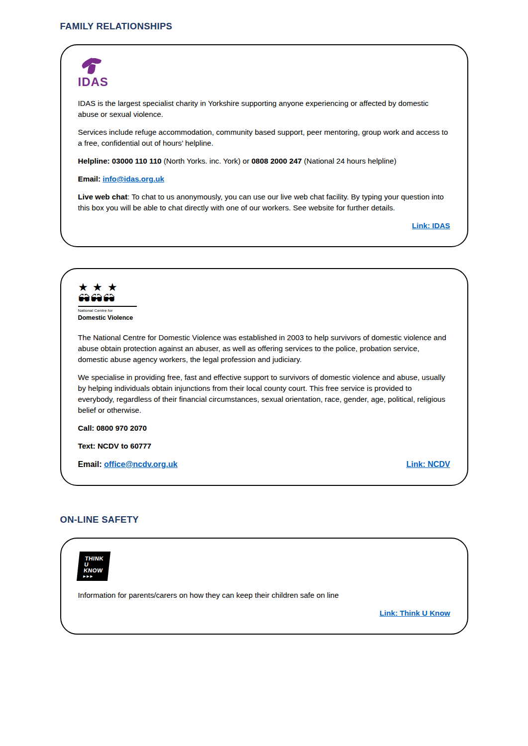FAMILY RELATIONSHIPS
IDAS
IDAS is the largest specialist charity in Yorkshire supporting anyone experiencing or affected by domestic abuse or sexual violence.
Services include refuge accommodation, community based support, peer mentoring, group work and access to a free, confidential out of hours’ helpline.
Helpline: 03000 110 110 (North Yorks. inc. York) or 0808 2000 247 (National 24 hours helpline)
Email: info@idas.org.uk
Live web chat: To chat to us anonymously, you can use our live web chat facility. By typing your question into this box you will be able to chat directly with one of our workers. See website for further details.
Link: IDAS
★ ★ ★
🕶🕶🕶
National Centre for
Domestic Violence
The National Centre for Domestic Violence was established in 2003 to help survivors of domestic violence and abuse obtain protection against an abuser, as well as offering services to the police, probation service, domestic abuse agency workers, the legal profession and judiciary.
We specialise in providing free, fast and effective support to survivors of domestic violence and abuse, usually by helping individuals obtain injunctions from their local county court. This free service is provided to everybody, regardless of their financial circumstances, sexual orientation, race, gender, age, political, religious belief or otherwise.
Call: 0800 970 2070
Text: NCDV to 60777
Email: office@ncdv.org.uk Link: NCDV
ON-LINE SAFETY
Think
U
Know ▶ ▶ ▶
Information for parents/carers on how they can keep their children safe on line
Link: Think U Know